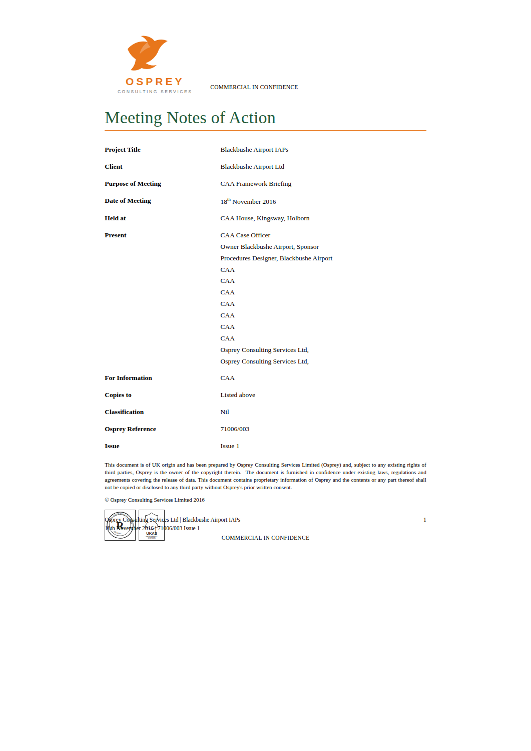OSPREY
CONSULTING SERVICES
COMMERCIAL IN CONFIDENCE
Meeting Notes of Action
| Project Title | Blackbushe Airport IAPs |
| Client | Blackbushe Airport Ltd |
| Purpose of Meeting | CAA Framework Briefing |
| Date of Meeting | 18 th November 2016 |
| Held at | CAA House, Kingsway, Holborn |
| Present | CAA Case Officer Owner Blackbushe Airport, Sponsor Procedures Designer, Blackbushe Airport CAA CAA CAA CAA CAA CAA CAA Osprey Consulting Services Ltd, Osprey Consulting Services Ltd, |
| For Information | CAA |
| Copies to | Listed above |
| Classification | Nil |
| Osprey Reference | 71006/003 |
| Issue | Issue 1 |
This document is of UK origin and has been prepared by Osprey Consulting Services Limited (Osprey) and, subject to any existing rights of third parties, Osprey is the owner of the copyright therein. The document is furnished in confidence under existing laws, regulations and agreements covering the release of data. This document contains proprietary information of Osprey and the contents or any part thereof shall not be copied or disclosed to any third party without Osprey's prior written consent.
© Osprey Consulting Services Limited 2016
R REGISTERED QUALITY ASSURED FIRM ISO 9001
UKAS MANAGEMENT SYSTEMS
Osprey Consulting Services Ltd | Blackbushe Airport IAPs
18th November 2016 | 71006/003 Issue 1
1
COMMERCIAL IN CONFIDENCE